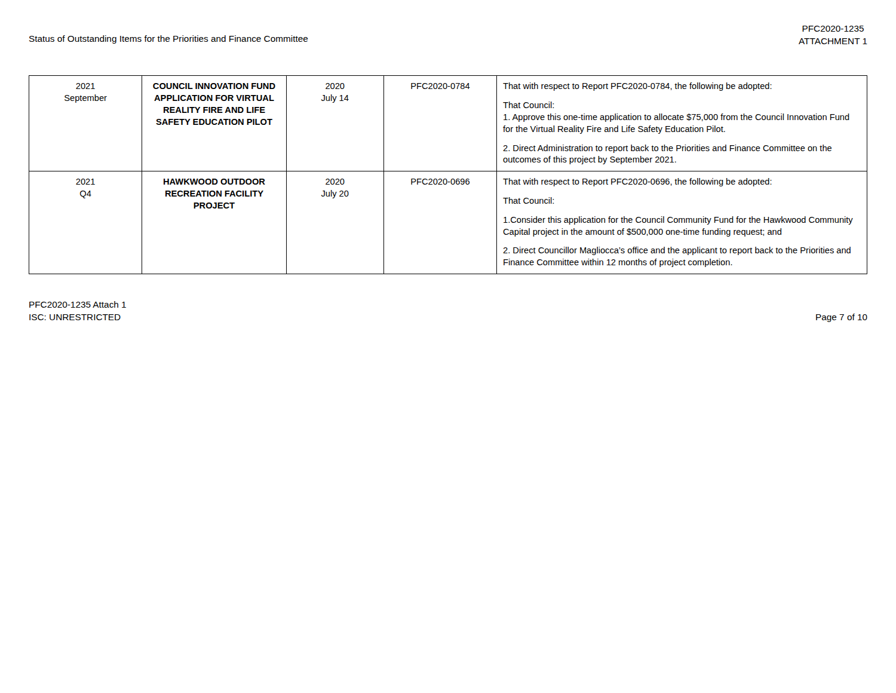Status of Outstanding Items for the Priorities and Finance Committee
PFC2020-1235
ATTACHMENT 1
| 2021 September | COUNCIL INNOVATION FUND APPLICATION FOR VIRTUAL REALITY FIRE AND LIFE SAFETY EDUCATION PILOT | 2020 July 14 | PFC2020-0784 | That with respect to Report PFC2020-0784, the following be adopted: That Council: 1. Approve this one-time application to allocate $75,000 from the Council Innovation Fund for the Virtual Reality Fire and Life Safety Education Pilot. 2. Direct Administration to report back to the Priorities and Finance Committee on the outcomes of this project by September 2021. |
| 2021 Q4 | HAWKWOOD OUTDOOR RECREATION FACILITY PROJECT | 2020 July 20 | PFC2020-0696 | That with respect to Report PFC2020-0696, the following be adopted: That Council: 1.Consider this application for the Council Community Fund for the Hawkwood Community Capital project in the amount of $500,000 one-time funding request; and 2. Direct Councillor Magliocca’s office and the applicant to report back to the Priorities and Finance Committee within 12 months of project completion. |
PFC2020-1235 Attach 1
ISC: UNRESTRICTED
Page 7 of 10